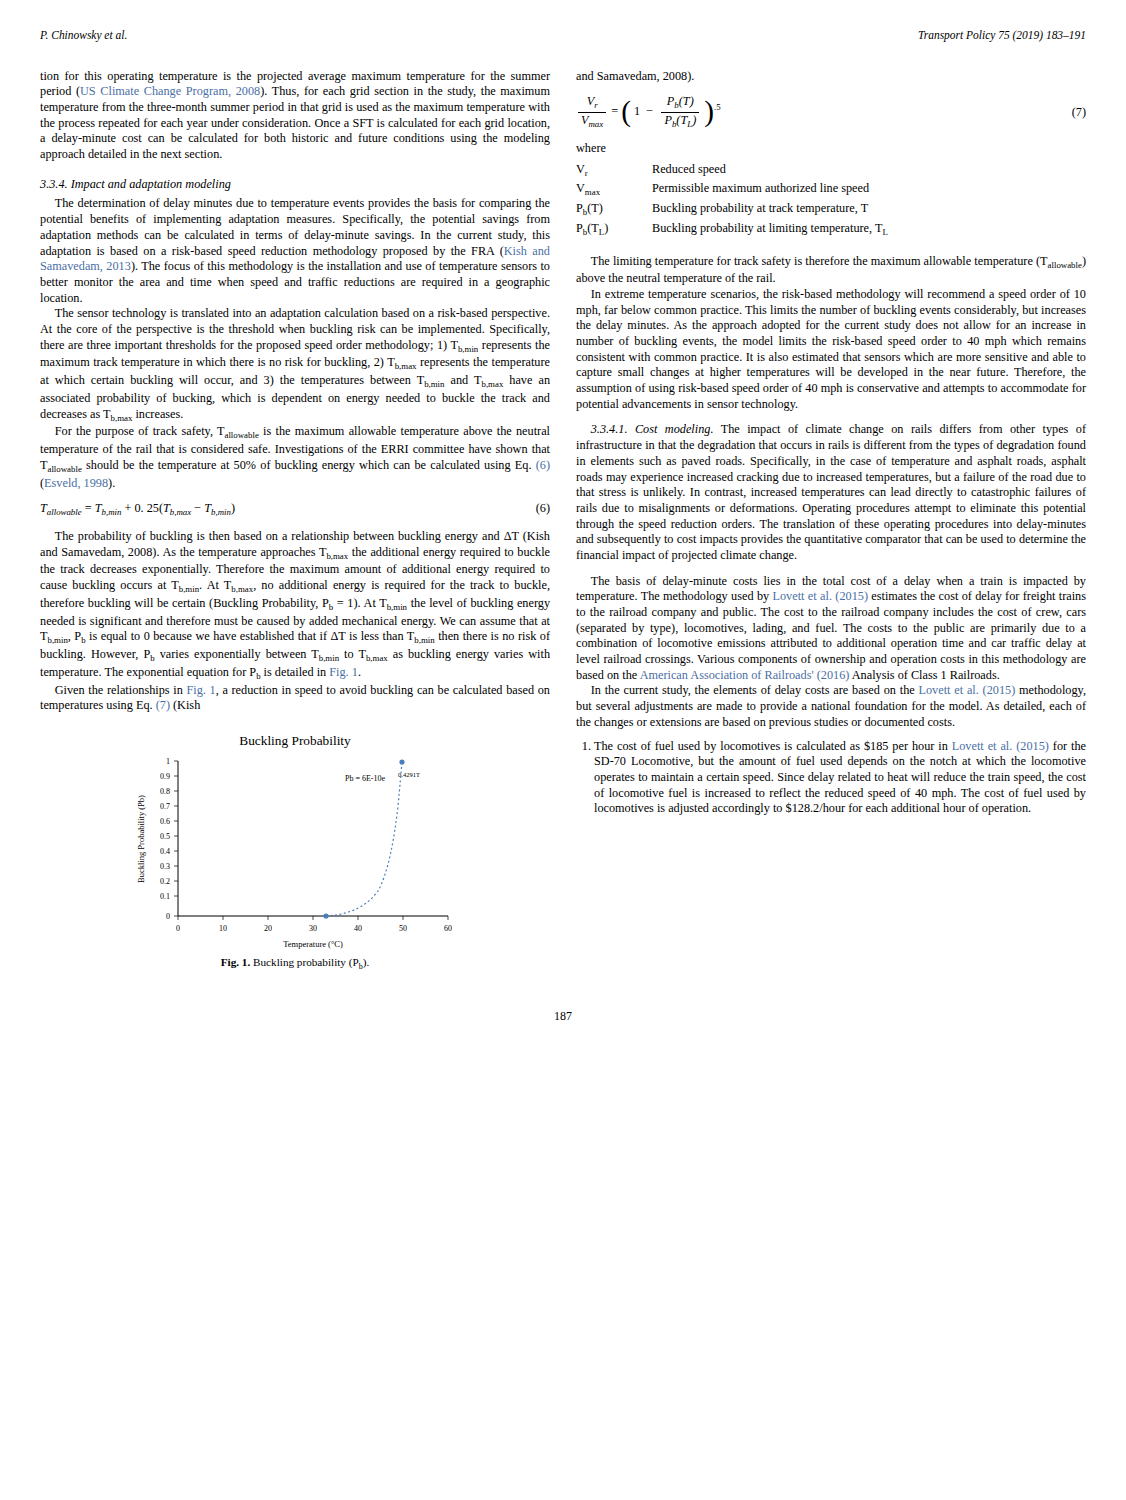P. Chinowsky et al.
Transport Policy 75 (2019) 183–191
tion for this operating temperature is the projected average maximum temperature for the summer period (US Climate Change Program, 2008). Thus, for each grid section in the study, the maximum temperature from the three-month summer period in that grid is used as the maximum temperature with the process repeated for each year under consideration. Once a SFT is calculated for each grid location, a delay-minute cost can be calculated for both historic and future conditions using the modeling approach detailed in the next section.
3.3.4. Impact and adaptation modeling
The determination of delay minutes due to temperature events provides the basis for comparing the potential benefits of implementing adaptation measures. Specifically, the potential savings from adaptation methods can be calculated in terms of delay-minute savings. In the current study, this adaptation is based on a risk-based speed reduction methodology proposed by the FRA (Kish and Samavedam, 2013). The focus of this methodology is the installation and use of temperature sensors to better monitor the area and time when speed and traffic reductions are required in a geographic location.
The sensor technology is translated into an adaptation calculation based on a risk-based perspective. At the core of the perspective is the threshold when buckling risk can be implemented. Specifically, there are three important thresholds for the proposed speed order methodology; 1) Tb,min represents the maximum track temperature in which there is no risk for buckling, 2) Tb,max represents the temperature at which certain buckling will occur, and 3) the temperatures between Tb,min and Tb,max have an associated probability of bucking, which is dependent on energy needed to buckle the track and decreases as Tb,max increases.
For the purpose of track safety, Tallowable is the maximum allowable temperature above the neutral temperature of the rail that is considered safe. Investigations of the ERRI committee have shown that Tallowable should be the temperature at 50% of buckling energy which can be calculated using Eq. (6) (Esveld, 1998).
Tallowable = Tb,min + 0. 25(Tb,max − Tb,min) (6)
The probability of buckling is then based on a relationship between buckling energy and ΔT (Kish and Samavedam, 2008). As the temperature approaches Tb,max the additional energy required to buckle the track decreases exponentially. Therefore the maximum amount of additional energy required to cause buckling occurs at Tb,min. At Tb,max, no additional energy is required for the track to buckle, therefore buckling will be certain (Buckling Probability, Pb = 1). At Tb,min the level of buckling energy needed is significant and therefore must be caused by added mechanical energy. We can assume that at Tb,min, Pb is equal to 0 because we have established that if ΔT is less than Tb,min then there is no risk of buckling. However, Pb varies exponentially between Tb,min to Tb,max as buckling energy varies with temperature. The exponential equation for Pb is detailed in Fig. 1.
Given the relationships in Fig. 1, a reduction in speed to avoid buckling can be calculated based on temperatures using Eq. (7) (Kish
Buckling Probability
1 0.9 0.8 0.7 0.6 0.5 0.4 0.3 0.2 0.1 0 0 10 20 30 40 50 60 Temperature (°C) Buckling Probability (P​b) P​b = 6E-10e 0.4291T
Fig. 1. Buckling probability (Pb).
and Samavedam, 2008).
Vr Vmax = ( 1 − Pb(T) Pb(TL) ).5 (7)
where
| V r | Reduced speed |
| V max | Permissible maximum authorized line speed |
| P b (T) | Buckling probability at track temperature, T |
| P b (T L ) | Buckling probability at limiting temperature, T L |
The limiting temperature for track safety is therefore the maximum allowable temperature (Tallowable) above the neutral temperature of the rail.
In extreme temperature scenarios, the risk-based methodology will recommend a speed order of 10 mph, far below common practice. This limits the number of buckling events considerably, but increases the delay minutes. As the approach adopted for the current study does not allow for an increase in number of buckling events, the model limits the risk-based speed order to 40 mph which remains consistent with common practice. It is also estimated that sensors which are more sensitive and able to capture small changes at higher temperatures will be developed in the near future. Therefore, the assumption of using risk-based speed order of 40 mph is conservative and attempts to accommodate for potential advancements in sensor technology.
3.3.4.1. Cost modeling. The impact of climate change on rails differs from other types of infrastructure in that the degradation that occurs in rails is different from the types of degradation found in elements such as paved roads. Specifically, in the case of temperature and asphalt roads, asphalt roads may experience increased cracking due to increased temperatures, but a failure of the road due to that stress is unlikely. In contrast, increased temperatures can lead directly to catastrophic failures of rails due to misalignments or deformations. Operating procedures attempt to eliminate this potential through the speed reduction orders. The translation of these operating procedures into delay-minutes and subsequently to cost impacts provides the quantitative comparator that can be used to determine the financial impact of projected climate change.
The basis of delay-minute costs lies in the total cost of a delay when a train is impacted by temperature. The methodology used by Lovett et al. (2015) estimates the cost of delay for freight trains to the railroad company and public. The cost to the railroad company includes the cost of crew, cars (separated by type), locomotives, lading, and fuel. The costs to the public are primarily due to a combination of locomotive emissions attributed to additional operation time and car traffic delay at level railroad crossings. Various components of ownership and operation costs in this methodology are based on the American Association of Railroads' (2016) Analysis of Class 1 Railroads.
In the current study, the elements of delay costs are based on the Lovett et al. (2015) methodology, but several adjustments are made to provide a national foundation for the model. As detailed, each of the changes or extensions are based on previous studies or documented costs.
The cost of fuel used by locomotives is calculated as $185 per hour in Lovett et al. (2015) for the SD-70 Locomotive, but the amount of fuel used depends on the notch at which the locomotive operates to maintain a certain speed. Since delay related to heat will reduce the train speed, the cost of locomotive fuel is increased to reflect the reduced speed of 40 mph. The cost of fuel used by locomotives is adjusted accordingly to $128.2/hour for each additional hour of operation.
187